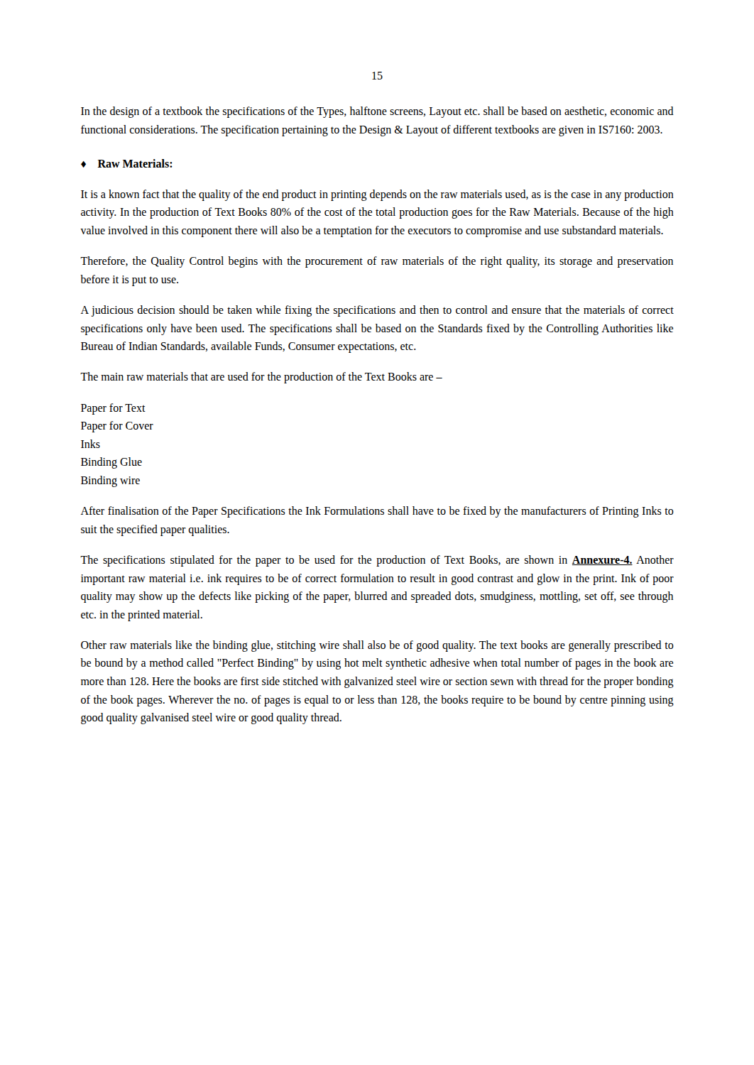15
In the design of a textbook the specifications of the Types, halftone screens, Layout etc. shall be based on aesthetic, economic and functional considerations. The specification pertaining to the Design & Layout of different textbooks are given in IS7160: 2003.
Raw Materials:
It is a known fact that the quality of the end product in printing depends on the raw materials used, as is the case in any production activity. In the production of Text Books 80% of the cost of the total production goes for the Raw Materials. Because of the high value involved in this component there will also be a temptation for the executors to compromise and use substandard materials.
Therefore, the Quality Control begins with the procurement of raw materials of the right quality, its storage and preservation before it is put to use.
A judicious decision should be taken while fixing the specifications and then to control and ensure that the materials of correct specifications only have been used. The specifications shall be based on the Standards fixed by the Controlling Authorities like Bureau of Indian Standards, available Funds, Consumer expectations, etc.
The main raw materials that are used for the production of the Text Books are –
Paper for Text
Paper for Cover
Inks
Binding Glue
Binding wire
After finalisation of the Paper Specifications the Ink Formulations shall have to be fixed by the manufacturers of Printing Inks to suit the specified paper qualities.
The specifications stipulated for the paper to be used for the production of Text Books, are shown in Annexure-4. Another important raw material i.e. ink requires to be of correct formulation to result in good contrast and glow in the print. Ink of poor quality may show up the defects like picking of the paper, blurred and spreaded dots, smudginess, mottling, set off, see through etc. in the printed material.
Other raw materials like the binding glue, stitching wire shall also be of good quality. The text books are generally prescribed to be bound by a method called "Perfect Binding" by using hot melt synthetic adhesive when total number of pages in the book are more than 128. Here the books are first side stitched with galvanized steel wire or section sewn with thread for the proper bonding of the book pages. Wherever the no. of pages is equal to or less than 128, the books require to be bound by centre pinning using good quality galvanised steel wire or good quality thread.